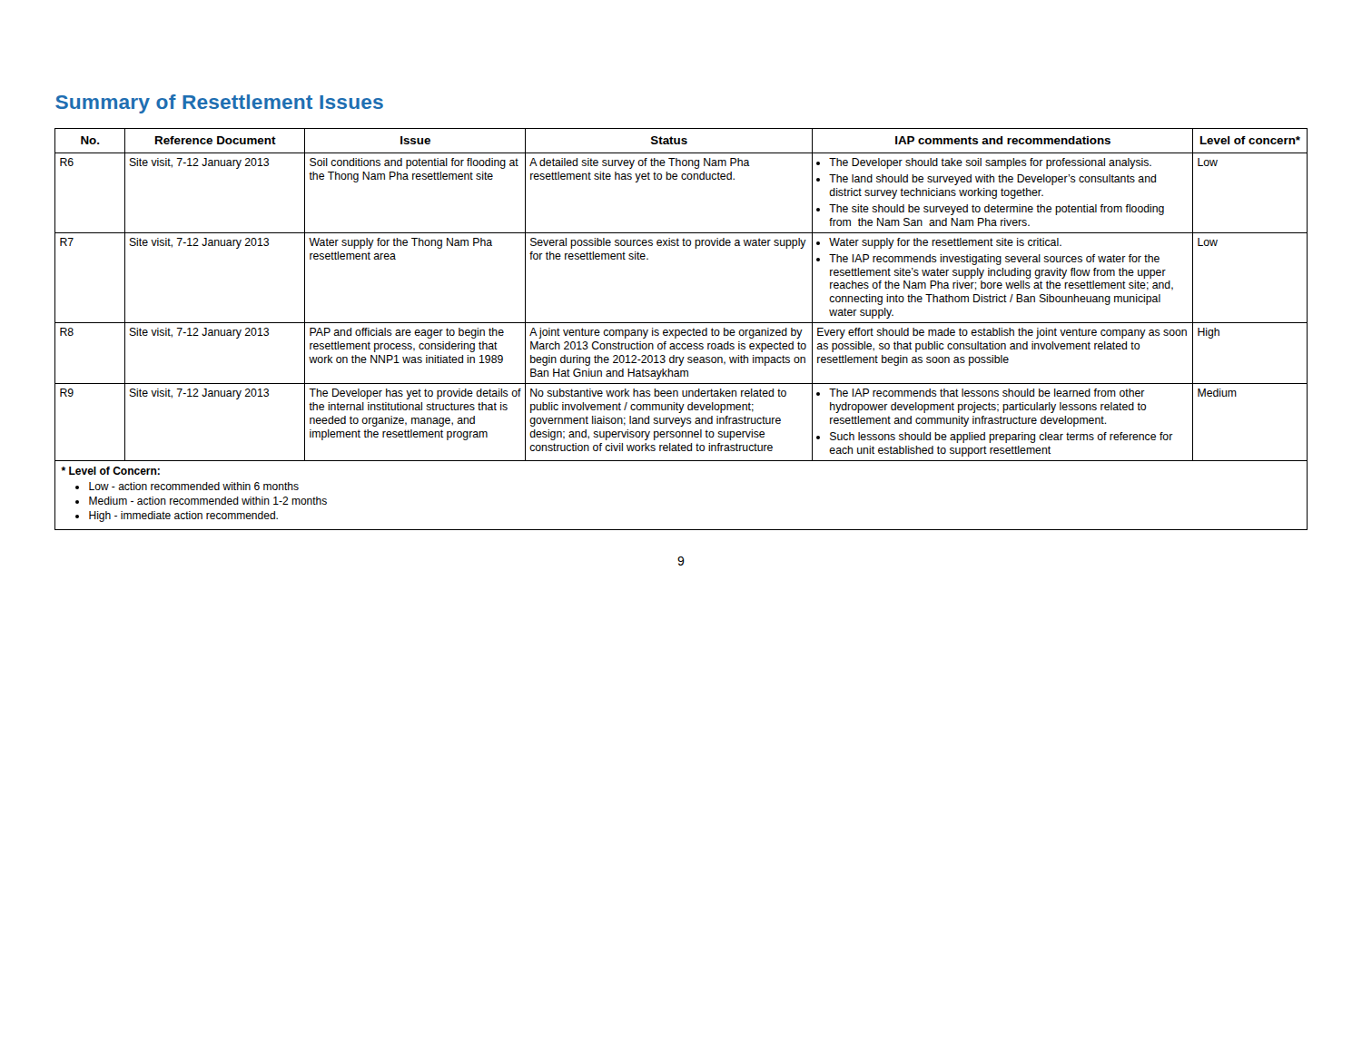Summary of Resettlement Issues
| No. | Reference Document | Issue | Status | IAP comments and recommendations | Level of concern* |
| --- | --- | --- | --- | --- | --- |
| R6 | Site visit, 7-12 January 2013 | Soil conditions and potential for flooding at the Thong Nam Pha resettlement site | A detailed site survey of the Thong Nam Pha resettlement site has yet to be conducted. | The Developer should take soil samples for professional analysis. The land should be surveyed with the Developer’s consultants and district survey technicians working together. The site should be surveyed to determine the potential from flooding from the Nam San and Nam Pha rivers. | Low |
| R7 | Site visit, 7-12 January 2013 | Water supply for the Thong Nam Pha resettlement area | Several possible sources exist to provide a water supply for the resettlement site. | Water supply for the resettlement site is critical. The IAP recommends investigating several sources of water for the resettlement site’s water supply including gravity flow from the upper reaches of the Nam Pha river; bore wells at the resettlement site; and, connecting into the Thathom District / Ban Sibounheuang municipal water supply. | Low |
| R8 | Site visit, 7-12 January 2013 | PAP and officials are eager to begin the resettlement process, considering that work on the NNP1 was initiated in 1989 | A joint venture company is expected to be organized by March 2013 Construction of access roads is expected to begin during the 2012-2013 dry season, with impacts on Ban Hat Gniun and Hatsaykham | Every effort should be made to establish the joint venture company as soon as possible, so that public consultation and involvement related to resettlement begin as soon as possible | High |
| R9 | Site visit, 7-12 January 2013 | The Developer has yet to provide details of the internal institutional structures that is needed to organize, manage, and implement the resettlement program | No substantive work has been undertaken related to public involvement / community development; government liaison; land surveys and infrastructure design; and, supervisory personnel to supervise construction of civil works related to infrastructure | The IAP recommends that lessons should be learned from other hydropower development projects; particularly lessons related to resettlement and community infrastructure development. Such lessons should be applied preparing clear terms of reference for each unit established to support resettlement | Medium |
* Level of Concern:
Low - action recommended within 6 months
Medium - action recommended within 1-2 months
High - immediate action recommended.
9